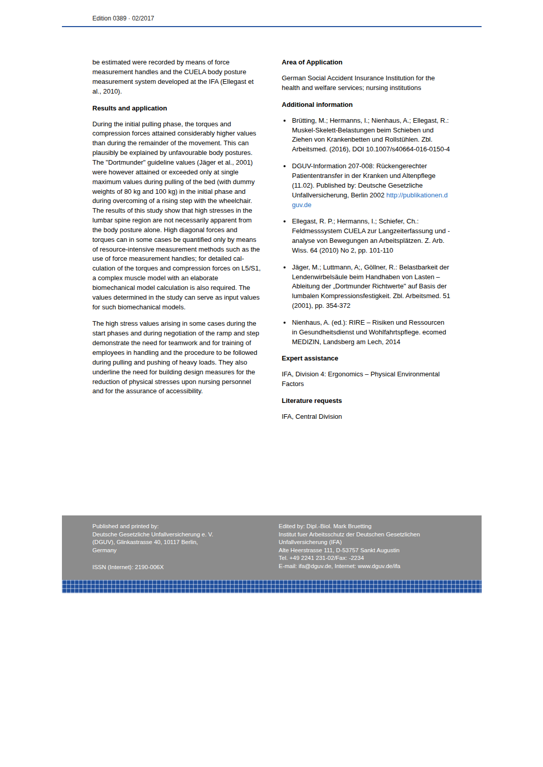Edition 0389 · 02/2017
be estimated were recorded by means of force measurement handles and the CUELA body posture measurement system developed at the IFA (Ellegast et al., 2010).
Results and application
During the initial pulling phase, the torques and compression forces attained considerably higher values than during the remainder of the move­ment. This can plausibly be explained by un­favourable body postures. The "Dortmunder" guideline values (Jäger et al., 2001) were however attained or exceeded only at single maximum values during pulling of the bed (with dummy weights of 80 kg and 100 kg) in the initial phase and during overcoming of a rising step with the wheelchair. The results of this study show that high stresses in the lumbar spine region are not necessarily apparent from the body posture alone. High diagonal forces and torques can in some cases be quantified only by means of resource-intensive measurement methods such as the use of force measurement handles; for detailed cal­culation of the torques and compression forces on L5/S1, a complex muscle model with an elaborate biomechanical model calculation is also required. The values determined in the study can serve as input values for such biomechanical models.
The high stress values arising in some cases during the start phases and during negotiation of the ramp and step demonstrate the need for teamwork and for training of employees in handling and the procedure to be followed during pulling and pushing of heavy loads. They also underline the need for building design measures for the reduction of physical stresses upon nursing personnel and for the assurance of accessibility.
Area of Application
German Social Accident Insurance Institution for the health and welfare services; nursing institutions
Additional information
Brütting, M.; Hermanns, I.; Nienhaus, A.; Ellegast, R.: Muskel-Skelett-Belastungen beim Schieben und Ziehen von Krankenbetten und Rollstühlen. Zbl. Arbeitsmed. (2016), DOI 10.1007/s40664-016-0150-4
DGUV-Information 207-008: Rückengerechter Patiententransfer in der Kranken und Altenpflege (11.02). Published by: Deutsche Gesetzliche Unfallversicherung, Berlin 2002 http://publikationen.dguv.de
Ellegast, R. P.; Hermanns, I.; Schiefer, Ch.: Feldmesssystem CUELA zur Langzeit­erfassung und -analyse von Bewegungen an Arbeitsplätzen. Z. Arb. Wiss. 64 (2010) No 2, pp. 101-110
Jäger, M.; Luttmann, A;, Göllner, R.: Belastbarkeit der Lendenwirbelsäule beim Handhaben von Lasten – Ableitung der „Dortmunder Richtwerte" auf Basis der lumbalen Kompressionsfestigkeit. Zbl. Arbeitsmed. 51 (2001), pp. 354-372
Nienhaus, A. (ed.): RIRE – Risiken und Ressourcen in Gesundheitsdienst und Wohlfahrtspflege. ecomed MEDIZIN, Landsberg am Lech, 2014
Expert assistance
IFA, Division 4: Ergonomics – Physical Environmental Factors
Literature requests
IFA, Central Division
Published and printed by:
Deutsche Gesetzliche Unfallversicherung e. V.
(DGUV), Glinkastrasse 40, 10117 Berlin,
Germany
ISSN (Internet): 2190-006X
Edited by: Dipl.-Biol. Mark Bruetting
Institut fuer Arbeitsschutz der Deutschen Gesetzlichen Unfallversicherung (IFA)
Alte Heerstrasse 111, D-53757 Sankt Augustin
Tel. +49 2241 231-02/Fax: -2234
E-mail: ifa@dguv.de, Internet: www.dguv.de/ifa